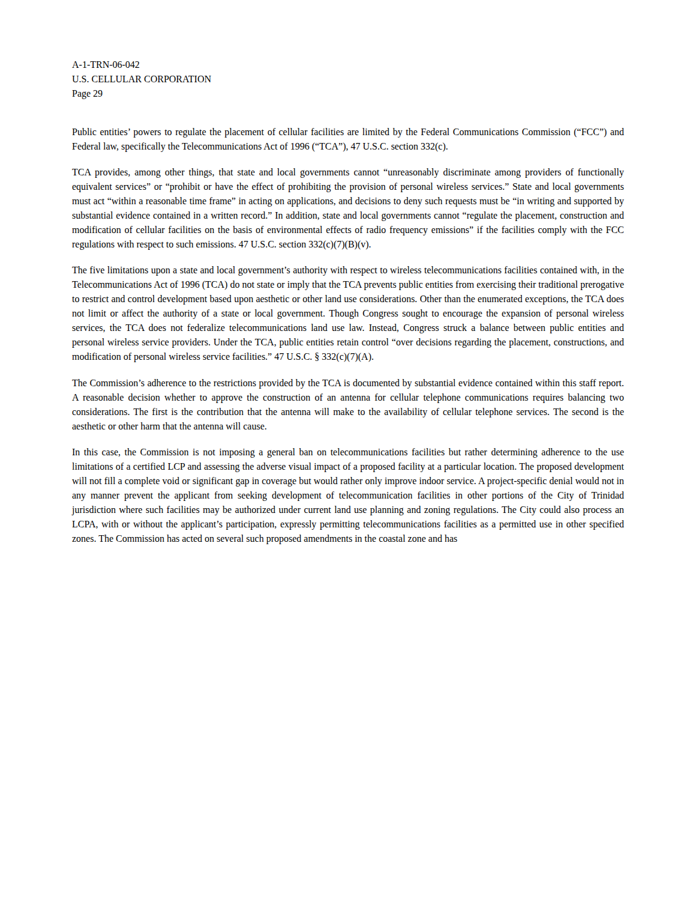A-1-TRN-06-042
U.S. CELLULAR CORPORATION
Page 29
Public entities’ powers to regulate the placement of cellular facilities are limited by the Federal Communications Commission (“FCC”) and Federal law, specifically the Telecommunications Act of 1996 (“TCA”), 47 U.S.C. section 332(c).
TCA provides, among other things, that state and local governments cannot “unreasonably discriminate among providers of functionally equivalent services” or “prohibit or have the effect of prohibiting the provision of personal wireless services.” State and local governments must act “within a reasonable time frame” in acting on applications, and decisions to deny such requests must be “in writing and supported by substantial evidence contained in a written record.” In addition, state and local governments cannot “regulate the placement, construction and modification of cellular facilities on the basis of environmental effects of radio frequency emissions” if the facilities comply with the FCC regulations with respect to such emissions. 47 U.S.C. section 332(c)(7)(B)(v).
The five limitations upon a state and local government’s authority with respect to wireless telecommunications facilities contained with, in the Telecommunications Act of 1996 (TCA) do not state or imply that the TCA prevents public entities from exercising their traditional prerogative to restrict and control development based upon aesthetic or other land use considerations. Other than the enumerated exceptions, the TCA does not limit or affect the authority of a state or local government. Though Congress sought to encourage the expansion of personal wireless services, the TCA does not federalize telecommunications land use law. Instead, Congress struck a balance between public entities and personal wireless service providers. Under the TCA, public entities retain control “over decisions regarding the placement, constructions, and modification of personal wireless service facilities.” 47 U.S.C. § 332(c)(7)(A).
The Commission’s adherence to the restrictions provided by the TCA is documented by substantial evidence contained within this staff report. A reasonable decision whether to approve the construction of an antenna for cellular telephone communications requires balancing two considerations. The first is the contribution that the antenna will make to the availability of cellular telephone services. The second is the aesthetic or other harm that the antenna will cause.
In this case, the Commission is not imposing a general ban on telecommunications facilities but rather determining adherence to the use limitations of a certified LCP and assessing the adverse visual impact of a proposed facility at a particular location. The proposed development will not fill a complete void or significant gap in coverage but would rather only improve indoor service. A project-specific denial would not in any manner prevent the applicant from seeking development of telecommunication facilities in other portions of the City of Trinidad jurisdiction where such facilities may be authorized under current land use planning and zoning regulations. The City could also process an LCPA, with or without the applicant’s participation, expressly permitting telecommunications facilities as a permitted use in other specified zones. The Commission has acted on several such proposed amendments in the coastal zone and has